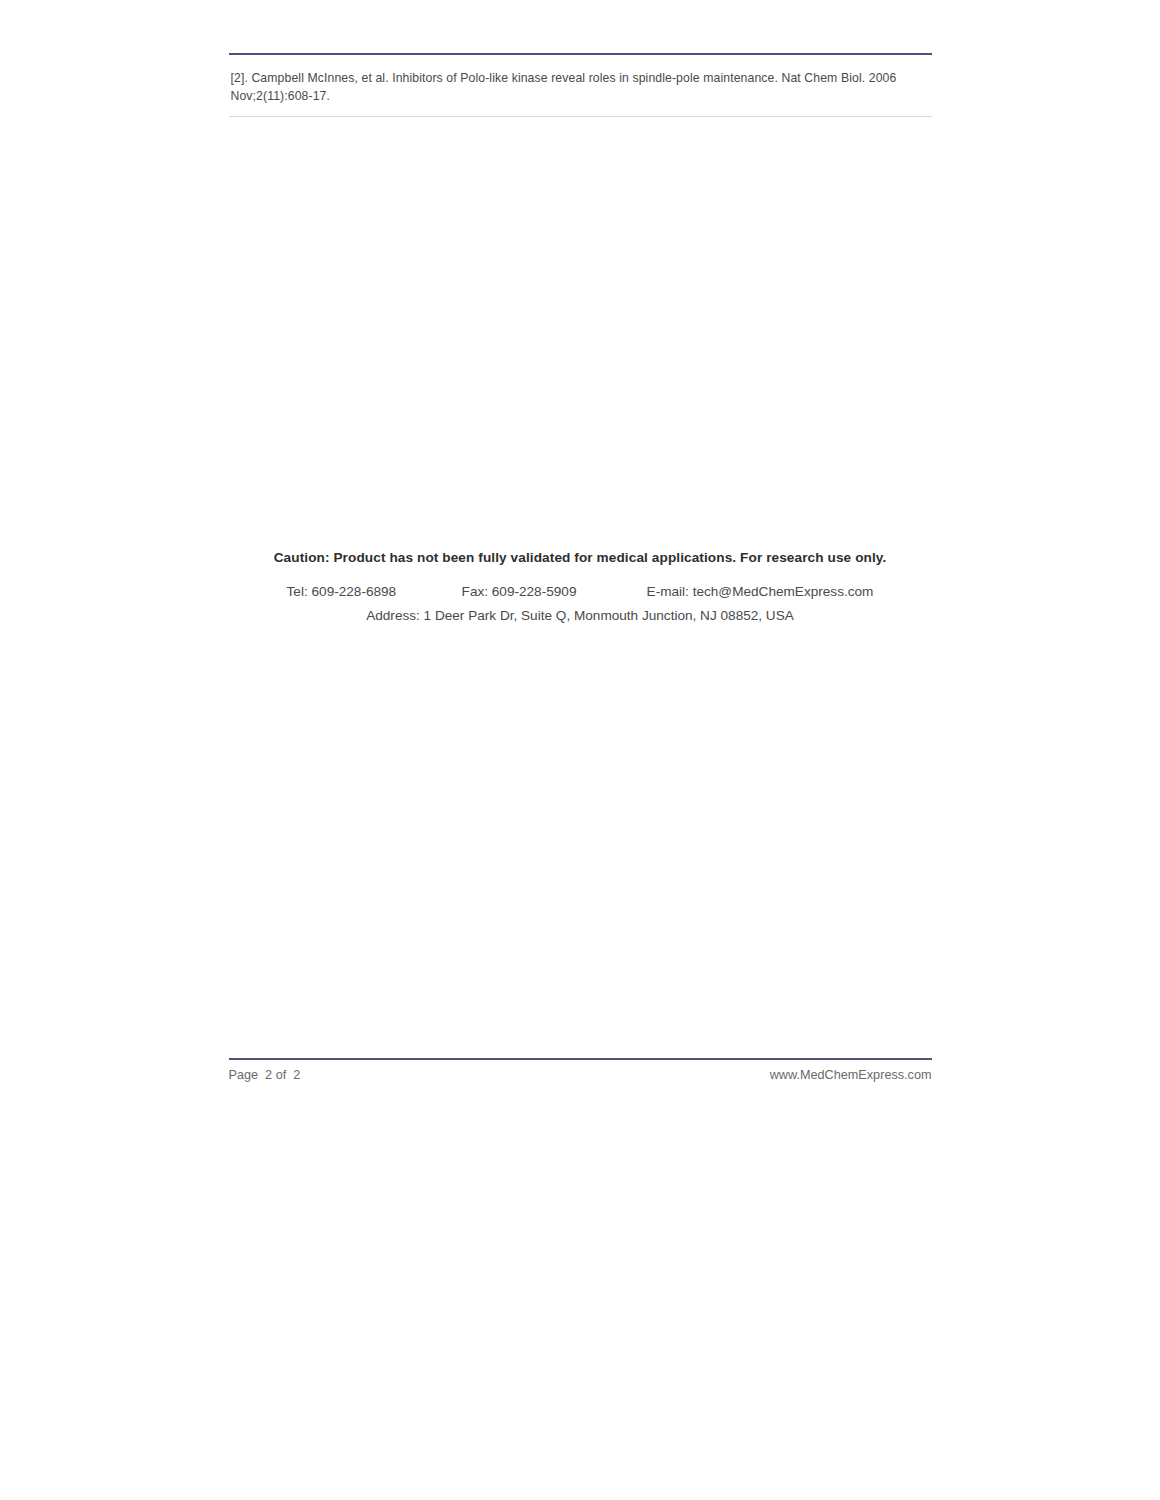[2]. Campbell McInnes, et al. Inhibitors of Polo-like kinase reveal roles in spindle-pole maintenance. Nat Chem Biol. 2006 Nov;2(11):608-17.
Caution: Product has not been fully validated for medical applications. For research use only.
Tel: 609-228-6898 Fax: 609-228-5909 E-mail: tech@MedChemExpress.com
Address: 1 Deer Park Dr, Suite Q, Monmouth Junction, NJ 08852, USA
Page 2 of 2 www.MedChemExpress.com